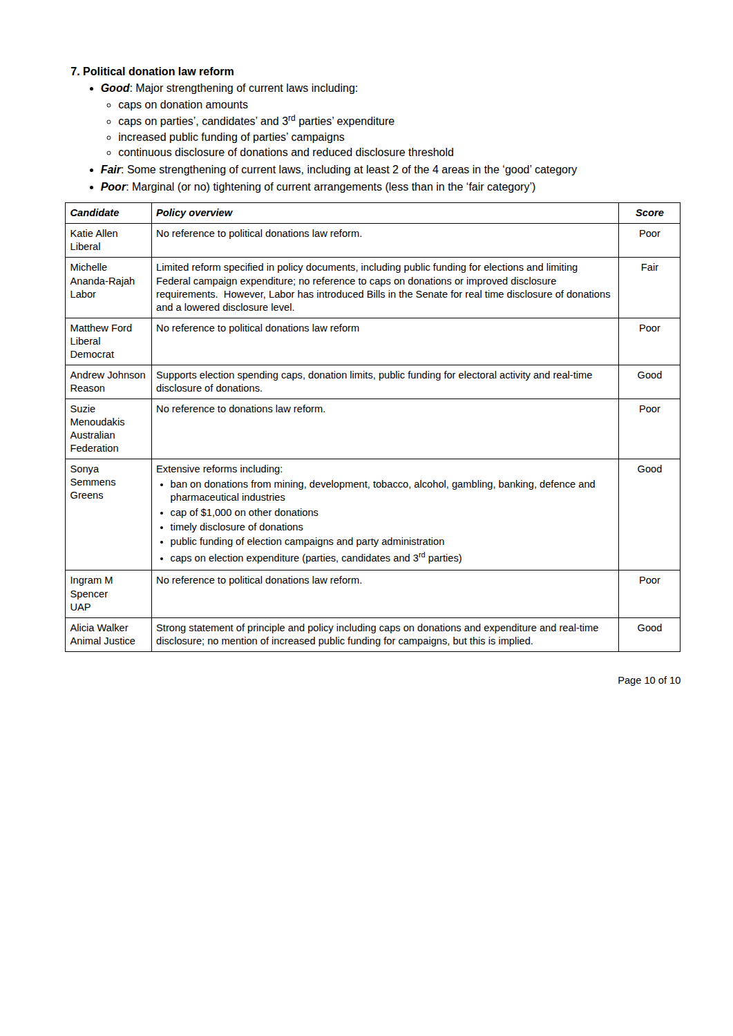Political donation law reform
Good: Major strengthening of current laws including:
caps on donation amounts
caps on parties’, candidates’ and 3rd parties’ expenditure
increased public funding of parties’ campaigns
continuous disclosure of donations and reduced disclosure threshold
Fair: Some strengthening of current laws, including at least 2 of the 4 areas in the ‘good’ category
Poor: Marginal (or no) tightening of current arrangements (less than in the ‘fair category’)
| Candidate | Policy overview | Score |
| --- | --- | --- |
| Katie Allen Liberal | No reference to political donations law reform. | Poor |
| Michelle Ananda-Rajah Labor | Limited reform specified in policy documents, including public funding for elections and limiting Federal campaign expenditure; no reference to caps on donations or improved disclosure requirements. However, Labor has introduced Bills in the Senate for real time disclosure of donations and a lowered disclosure level. | Fair |
| Matthew Ford Liberal Democrat | No reference to political donations law reform | Poor |
| Andrew Johnson Reason | Supports election spending caps, donation limits, public funding for electoral activity and real-time disclosure of donations. | Good |
| Suzie Menoudakis Australian Federation | No reference to donations law reform. | Poor |
| Sonya Semmens Greens | Extensive reforms including: ban on donations from mining, development, tobacco, alcohol, gambling, banking, defence and pharmaceutical industries cap of $1,000 on other donations timely disclosure of donations public funding of election campaigns and party administration caps on election expenditure (parties, candidates and 3 rd parties) | Good |
| Ingram M Spencer UAP | No reference to political donations law reform. | Poor |
| Alicia Walker Animal Justice | Strong statement of principle and policy including caps on donations and expenditure and real-time disclosure; no mention of increased public funding for campaigns, but this is implied. | Good |
Page 10 of 10